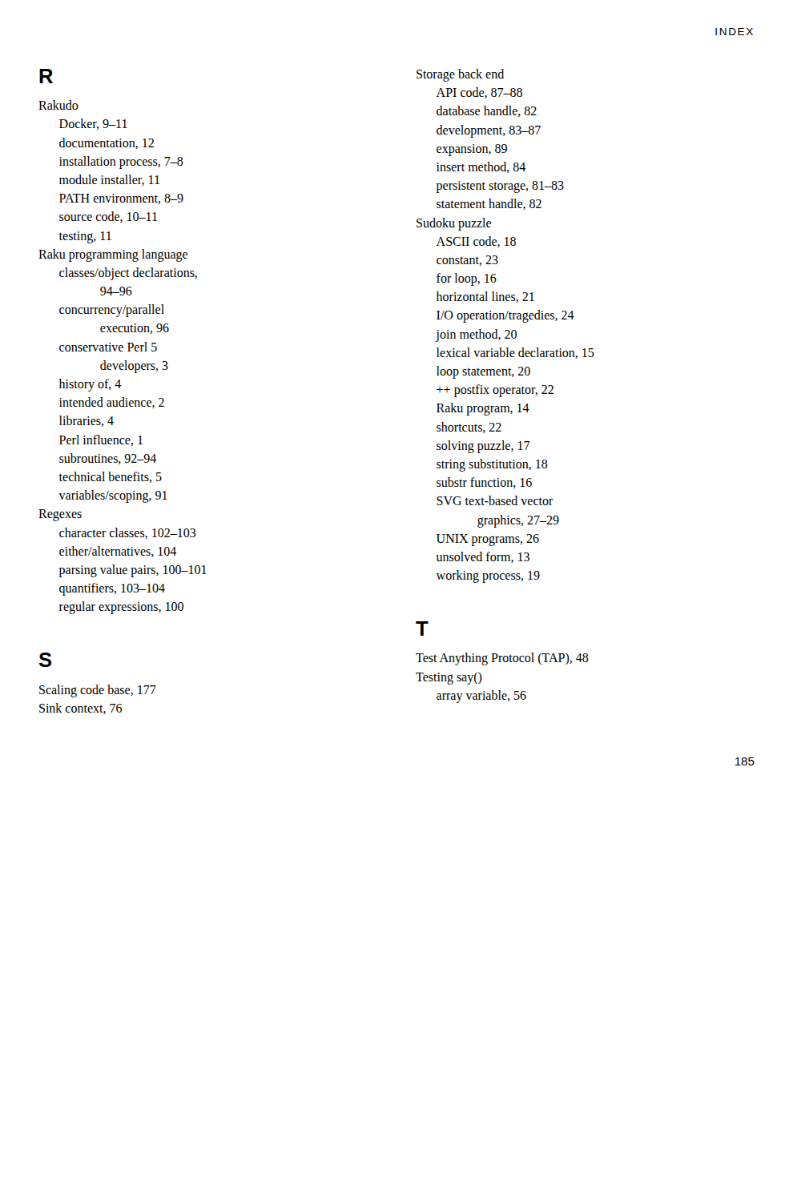INDEX
R
Rakudo
Docker, 9–11
documentation, 12
installation process, 7–8
module installer, 11
PATH environment, 8–9
source code, 10–11
testing, 11
Raku programming language
classes/object declarations,94–96
concurrency/parallelexecution, 96
conservative Perl 5developers, 3
history of, 4
intended audience, 2
libraries, 4
Perl influence, 1
subroutines, 92–94
technical benefits, 5
variables/scoping, 91
Regexes
character classes, 102–103
either/alternatives, 104
parsing value pairs, 100–101
quantifiers, 103–104
regular expressions, 100
S
Scaling code base, 177
Sink context, 76
Storage back end
API code, 87–88
database handle, 82
development, 83–87
expansion, 89
insert method, 84
persistent storage, 81–83
statement handle, 82
Sudoku puzzle
ASCII code, 18
constant, 23
for loop, 16
horizontal lines, 21
I/O operation/tragedies, 24
join method, 20
lexical variable declaration, 15
loop statement, 20
++ postfix operator, 22
Raku program, 14
shortcuts, 22
solving puzzle, 17
string substitution, 18
substr function, 16
SVG text-based vectorgraphics, 27–29
UNIX programs, 26
unsolved form, 13
working process, 19
T
Test Anything Protocol (TAP), 48
Testing say()
array variable, 56
185